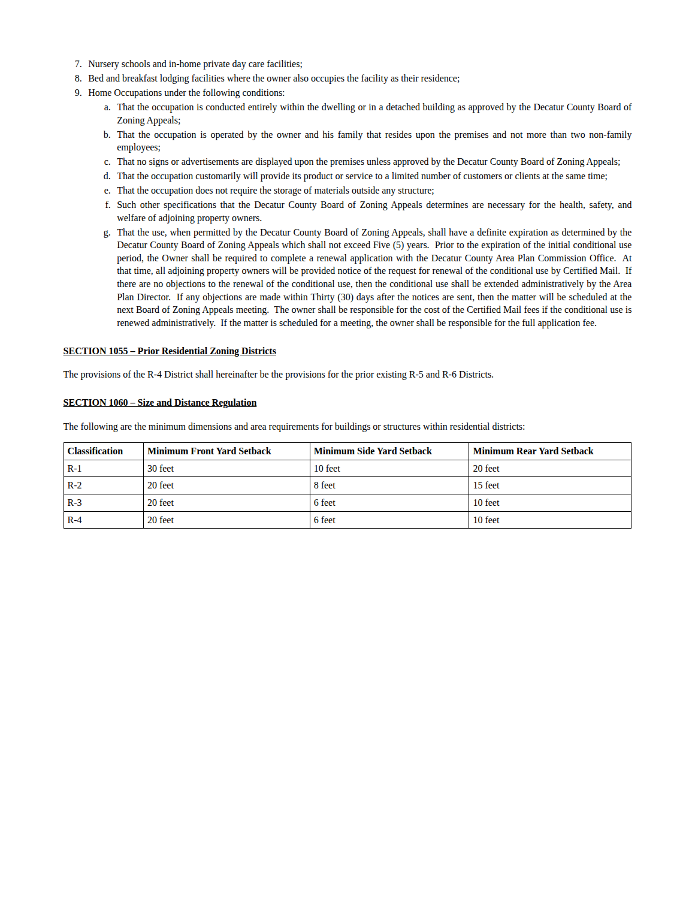Nursery schools and in-home private day care facilities;
Bed and breakfast lodging facilities where the owner also occupies the facility as their residence;
Home Occupations under the following conditions:
That the occupation is conducted entirely within the dwelling or in a detached building as approved by the Decatur County Board of Zoning Appeals;
That the occupation is operated by the owner and his family that resides upon the premises and not more than two non-family employees;
That no signs or advertisements are displayed upon the premises unless approved by the Decatur County Board of Zoning Appeals;
That the occupation customarily will provide its product or service to a limited number of customers or clients at the same time;
That the occupation does not require the storage of materials outside any structure;
Such other specifications that the Decatur County Board of Zoning Appeals determines are necessary for the health, safety, and welfare of adjoining property owners.
That the use, when permitted by the Decatur County Board of Zoning Appeals, shall have a definite expiration as determined by the Decatur County Board of Zoning Appeals which shall not exceed Five (5) years. Prior to the expiration of the initial conditional use period, the Owner shall be required to complete a renewal application with the Decatur County Area Plan Commission Office. At that time, all adjoining property owners will be provided notice of the request for renewal of the conditional use by Certified Mail. If there are no objections to the renewal of the conditional use, then the conditional use shall be extended administratively by the Area Plan Director. If any objections are made within Thirty (30) days after the notices are sent, then the matter will be scheduled at the next Board of Zoning Appeals meeting. The owner shall be responsible for the cost of the Certified Mail fees if the conditional use is renewed administratively. If the matter is scheduled for a meeting, the owner shall be responsible for the full application fee.
SECTION 1055 – Prior Residential Zoning Districts
The provisions of the R-4 District shall hereinafter be the provisions for the prior existing R-5 and R-6 Districts.
SECTION 1060 – Size and Distance Regulation
The following are the minimum dimensions and area requirements for buildings or structures within residential districts:
| Classification | Minimum Front Yard Setback | Minimum Side Yard Setback | Minimum Rear Yard Setback |
| --- | --- | --- | --- |
| R-1 | 30 feet | 10 feet | 20 feet |
| R-2 | 20 feet | 8 feet | 15 feet |
| R-3 | 20 feet | 6 feet | 10 feet |
| R-4 | 20 feet | 6 feet | 10 feet |